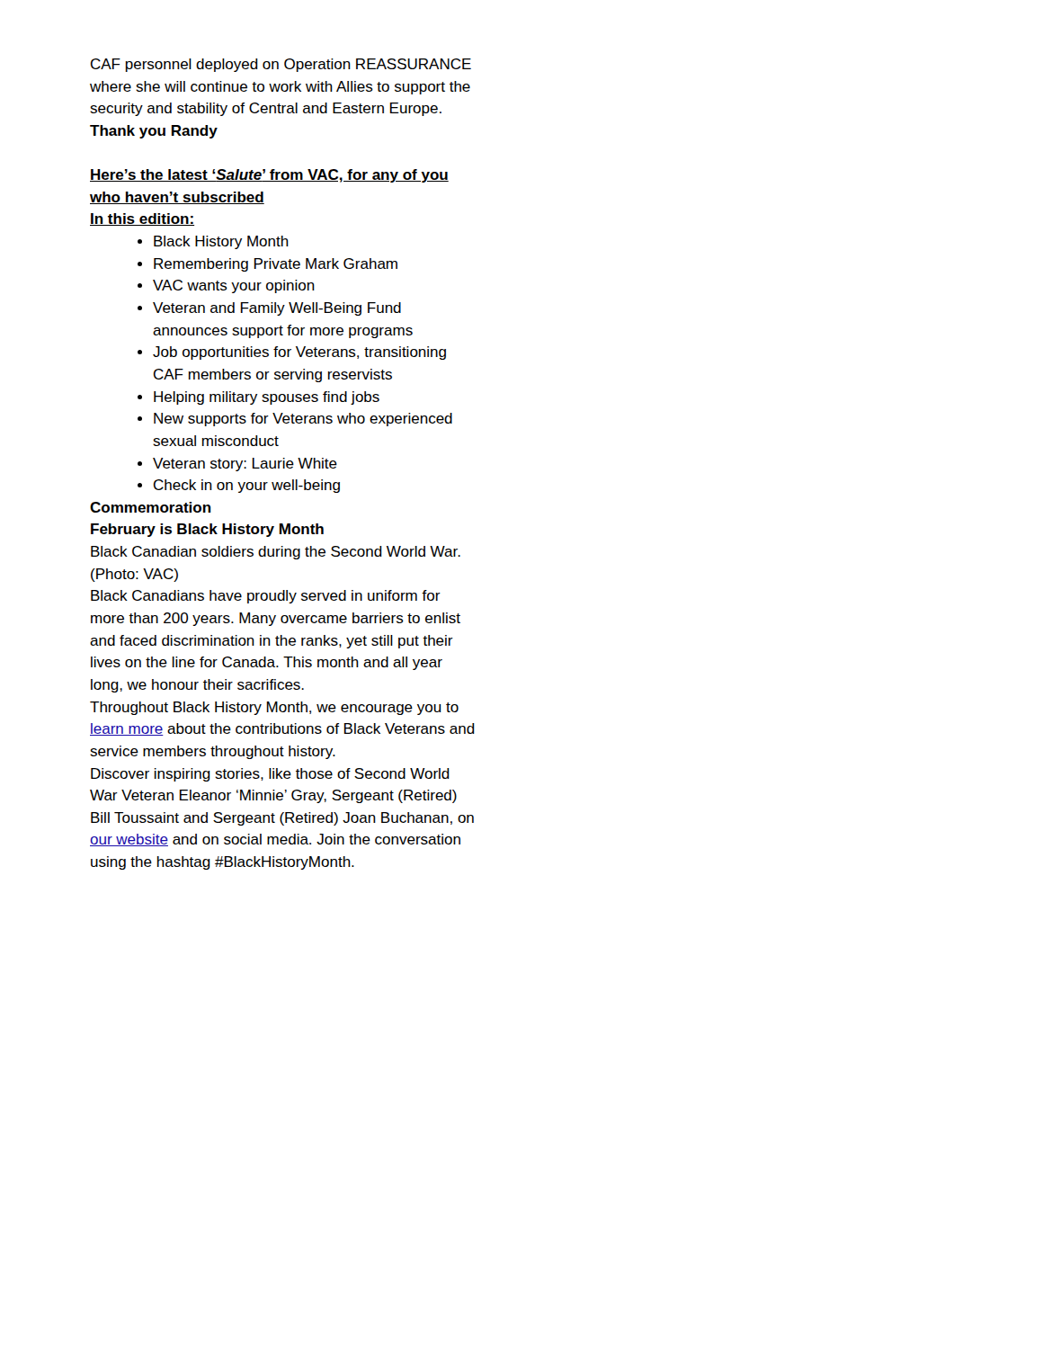CAF personnel deployed on Operation REASSURANCE where she will continue to work with Allies to support the security and stability of Central and Eastern Europe.
Thank you Randy
Here’s the latest ‘Salute’ from VAC, for any of you who haven’t subscribed
In this edition:
Black History Month
Remembering Private Mark Graham
VAC wants your opinion
Veteran and Family Well-Being Fund announces support for more programs
Job opportunities for Veterans, transitioning CAF members or serving reservists
Helping military spouses find jobs
New supports for Veterans who experienced sexual misconduct
Veteran story: Laurie White
Check in on your well-being
Commemoration
February is Black History Month
Black Canadian soldiers during the Second World War. (Photo: VAC)
Black Canadians have proudly served in uniform for more than 200 years. Many overcame barriers to enlist and faced discrimination in the ranks, yet still put their lives on the line for Canada. This month and all year long, we honour their sacrifices.
Throughout Black History Month, we encourage you to learn more about the contributions of Black Veterans and service members throughout history.
Discover inspiring stories, like those of Second World War Veteran Eleanor ‘Minnie’ Gray, Sergeant (Retired) Bill Toussaint and Sergeant (Retired) Joan Buchanan, on our website and on social media. Join the conversation using the hashtag #BlackHistoryMonth.